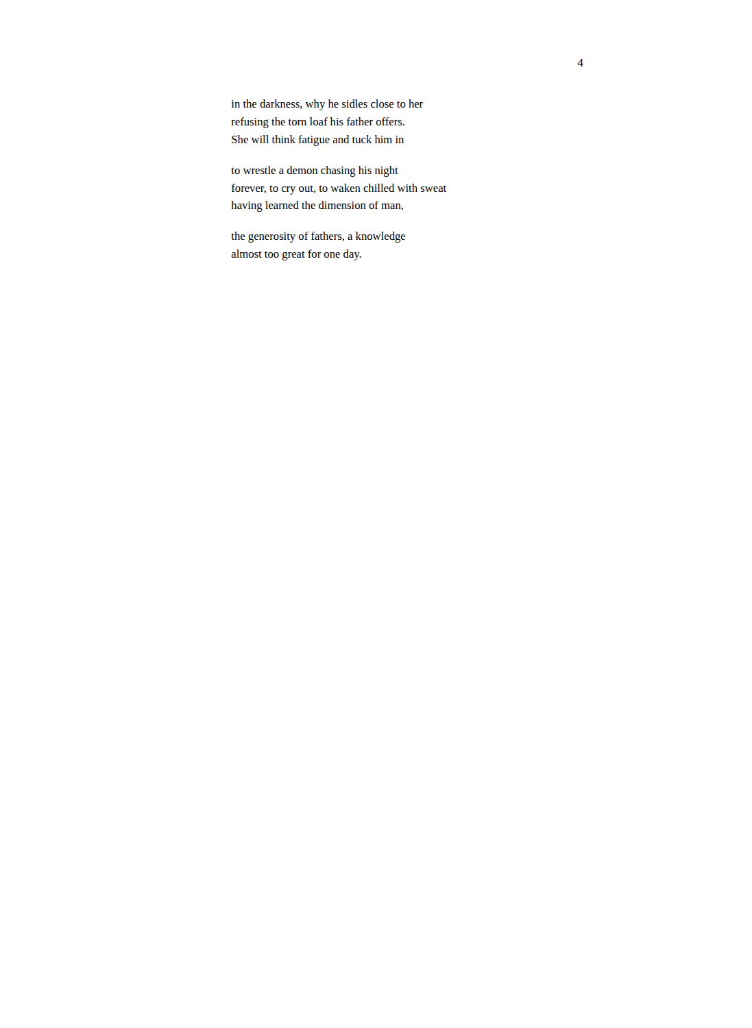4
in the darkness, why he sidles close to her
refusing the torn loaf his father offers.
She will think fatigue and tuck him in
to wrestle a demon chasing his night
forever, to cry out, to waken chilled with sweat
having learned the dimension of man,
the generosity of fathers, a knowledge
almost too great for one day.